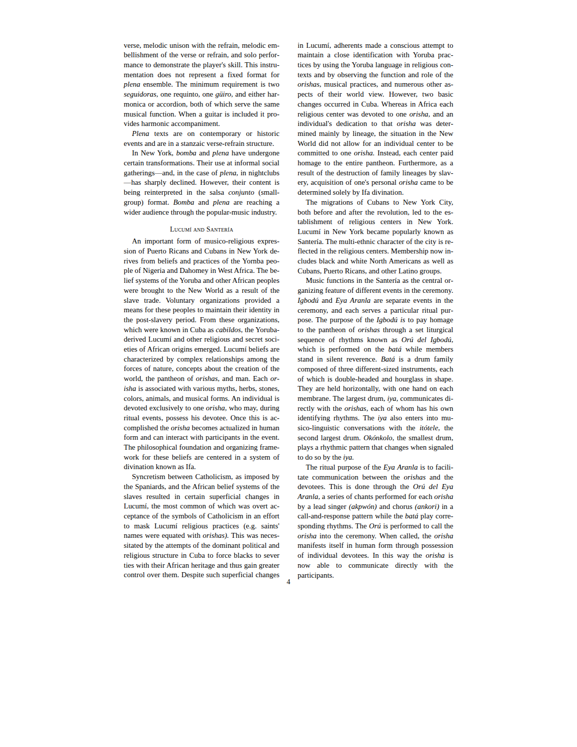verse, melodic unison with the refrain, melodic embellishment of the verse or refrain, and solo performance to demonstrate the player's skill. This instrumentation does not represent a fixed format for plena ensemble. The minimum requirement is two seguidoras, one requinto, one güiro, and either harmonica or accordion, both of which serve the same musical function. When a guitar is included it provides harmonic accompaniment.
Plena texts are on contemporary or historic events and are in a stanzaic verse-refrain structure.
In New York, bomba and plena have undergone certain transformations. Their use at informal social gatherings—and, in the case of plena, in nightclubs—has sharply declined. However, their content is being reinterpreted in the salsa conjunto (small-group) format. Bomba and plena are reaching a wider audience through the popular-music industry.
Lucumí and Santería
An important form of musico-religious expression of Puerto Ricans and Cubans in New York derives from beliefs and practices of the Yornba people of Nigeria and Dahomey in West Africa. The belief systems of the Yoruba and other African peoples were brought to the New World as a result of the slave trade. Voluntary organizations provided a means for these peoples to maintain their identity in the post-slavery period. From these organizations, which were known in Cuba as cabildos, the Yoruba-derived Lucumí and other religious and secret societies of African origins emerged. Lucumí beliefs are characterized by complex relationships among the forces of nature, concepts about the creation of the world, the pantheon of orishas, and man. Each orisha is associated with various myths, herbs, stones, colors, animals, and musical forms. An individual is devoted exclusively to one orisha, who may, during ritual events, possess his devotee. Once this is accomplished the orisha becomes actualized in human form and can interact with participants in the event. The philosophical foundation and organizing framework for these beliefs are centered in a system of divination known as Ifa.
Syncretism between Catholicism, as imposed by the Spaniards, and the African belief systems of the slaves resulted in certain superficial changes in Lucumí, the most common of which was overt acceptance of the symbols of Catholicism in an effort to mask Lucumí religious practices (e.g. saints' names were equated with orishas). This was necessitated by the attempts of the dominant political and religious structure in Cuba to force blacks to sever ties with their African heritage and thus gain greater control over them. Despite such superficial changes in Lucumí, adherents made a conscious attempt to maintain a close identification with Yoruba practices by using the Yoruba language in religious contexts and by observing the function and role of the orishas, musical practices, and numerous other aspects of their world view. However, two basic changes occurred in Cuba. Whereas in Africa each religious center was devoted to one orisha, and an individual's dedication to that orisha was determined mainly by lineage, the situation in the New World did not allow for an individual center to be committed to one orisha. Instead, each center paid homage to the entire pantheon. Furthermore, as a result of the destruction of family lineages by slavery, acquisition of one's personal orisha came to be determined solely by Ifa divination.
The migrations of Cubans to New York City, both before and after the revolution, led to the establishment of religious centers in New York. Lucumí in New York became popularly known as Santería. The multi-ethnic character of the city is reflected in the religious centers. Membership now includes black and white North Americans as well as Cubans, Puerto Ricans, and other Latino groups.
Music functions in the Santería as the central organizing feature of different events in the ceremony. Igbodú and Eya Aranla are separate events in the ceremony, and each serves a particular ritual purpose. The purpose of the Igbodú is to pay homage to the pantheon of orishas through a set liturgical sequence of rhythms known as Orú del Igbodú, which is performed on the batá while members stand in silent reverence. Batá is a drum family composed of three different-sized instruments, each of which is double-headed and hourglass in shape. They are held horizontally, with one hand on each membrane. The largest drum, iya, communicates directly with the orishas, each of whom has his own identifying rhythms. The iya also enters into musico-linguistic conversations with the itótele, the second largest drum. Okónkolo, the smallest drum, plays a rhythmic pattern that changes when signaled to do so by the iya.
The ritual purpose of the Eya Aranla is to facilitate communication between the orishas and the devotees. This is done through the Orú del Eya Aranla, a series of chants performed for each orisha by a lead singer (akpwón) and chorus (ankori) in a call-and-response pattern while the batá play corresponding rhythms. The Orú is performed to call the orisha into the ceremony. When called, the orisha manifests itself in human form through possession of individual devotees. In this way the orisha is now able to communicate directly with the participants.
4